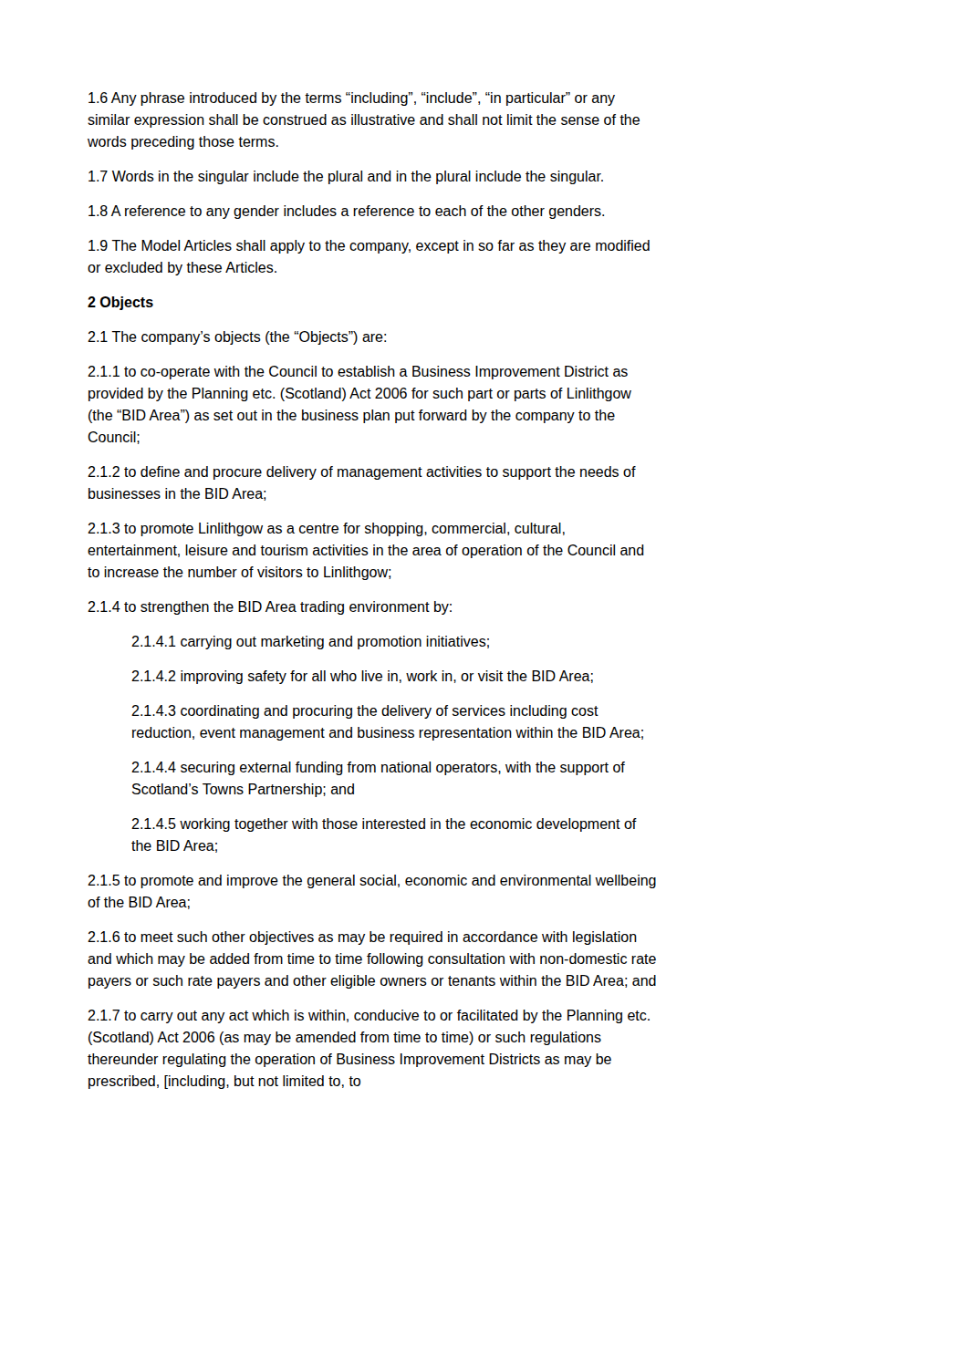1.6 Any phrase introduced by the terms “including”, “include”, “in particular” or any similar expression shall be construed as illustrative and shall not limit the sense of the words preceding those terms.
1.7 Words in the singular include the plural and in the plural include the singular.
1.8 A reference to any gender includes a reference to each of the other genders.
1.9 The Model Articles shall apply to the company, except in so far as they are modified or excluded by these Articles.
2 Objects
2.1 The company’s objects (the “Objects”) are:
2.1.1 to co-operate with the Council to establish a Business Improvement District as provided by the Planning etc. (Scotland) Act 2006 for such part or parts of Linlithgow (the “BID Area”) as set out in the business plan put forward by the company to the Council;
2.1.2 to define and procure delivery of management activities to support the needs of businesses in the BID Area;
2.1.3 to promote Linlithgow as a centre for shopping, commercial, cultural, entertainment, leisure and tourism activities in the area of operation of the Council and to increase the number of visitors to Linlithgow;
2.1.4 to strengthen the BID Area trading environment by:
2.1.4.1 carrying out marketing and promotion initiatives;
2.1.4.2 improving safety for all who live in, work in, or visit the BID Area;
2.1.4.3 coordinating and procuring the delivery of services including cost reduction, event management and business representation within the BID Area;
2.1.4.4 securing external funding from national operators, with the support of Scotland’s Towns Partnership; and
2.1.4.5 working together with those interested in the economic development of the BID Area;
2.1.5 to promote and improve the general social, economic and environmental wellbeing of the BID Area;
2.1.6 to meet such other objectives as may be required in accordance with legislation and which may be added from time to time following consultation with non-domestic rate payers or such rate payers and other eligible owners or tenants within the BID Area; and
2.1.7 to carry out any act which is within, conducive to or facilitated by the Planning etc. (Scotland) Act 2006 (as may be amended from time to time) or such regulations thereunder regulating the operation of Business Improvement Districts as may be prescribed, [including, but not limited to, to